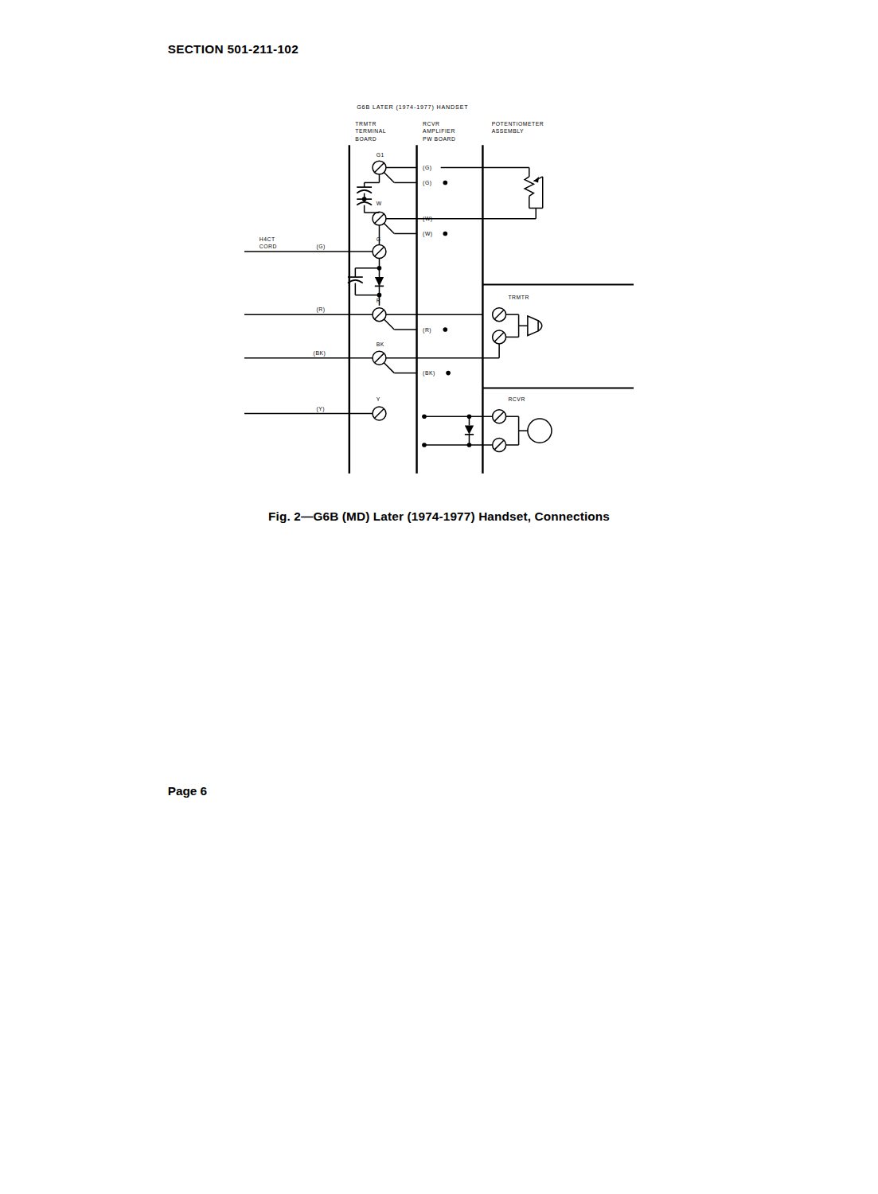SECTION 501-211-102
G6B LATER (1974-1977) HANDSET TRMTR TERMINAL BOARD RCVR AMPLIFIER PW BOARD POTENTIOMETER ASSEMBLY G1 (G) (G) W (W) (W) G H4CT CORD (G) TRMTR R (R) (R) BK (BK) (BK) RCVR Y (Y)
Fig. 2—G6B (MD) Later (1974-1977) Handset, Connections
Page 6